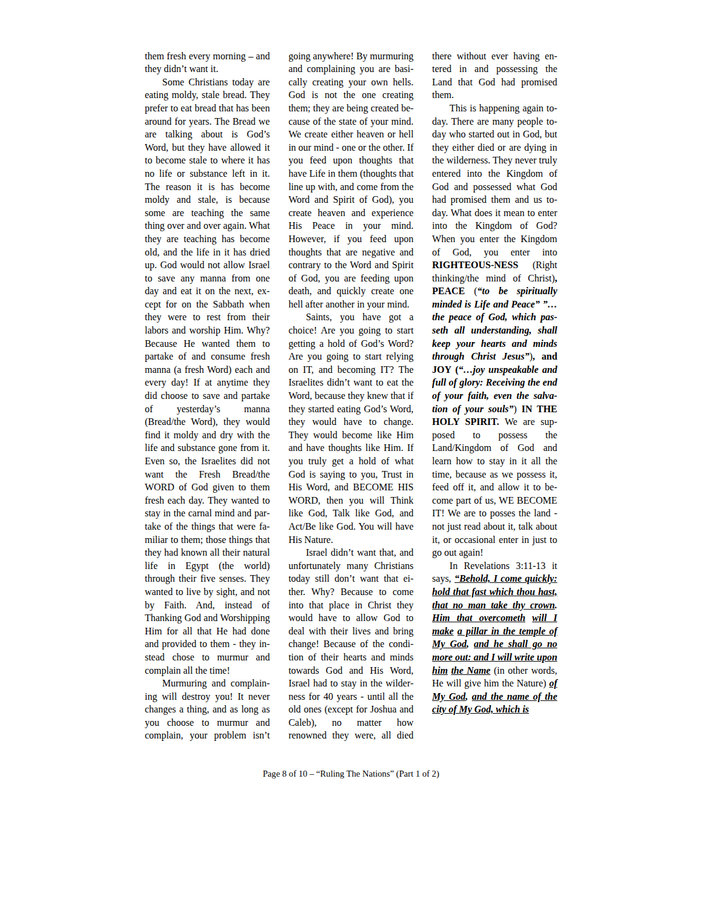them fresh every morning – and they didn’t want it.
Some Christians today are eating moldy, stale bread. They prefer to eat bread that has been around for years. The Bread we are talking about is God’s Word, but they have allowed it to become stale to where it has no life or substance left in it. The reason it is has become moldy and stale, is because some are teaching the same thing over and over again. What they are teaching has become old, and the life in it has dried up. God would not allow Israel to save any manna from one day and eat it on the next, except for on the Sabbath when they were to rest from their labors and worship Him. Why? Because He wanted them to partake of and consume fresh manna (a fresh Word) each and every day! If at anytime they did choose to save and partake of yesterday’s manna (Bread/the Word), they would find it moldy and dry with the life and substance gone from it. Even so, the Israelites did not want the Fresh Bread/the WORD of God given to them fresh each day. They wanted to stay in the carnal mind and partake of the things that were familiar to them; those things that they had known all their natural life in Egypt (the world) through their five senses. They wanted to live by sight, and not by Faith. And, instead of Thanking God and Worshipping Him for all that He had done and provided to them - they instead chose to murmur and complain all the time!
Murmuring and complaining will destroy you! It never changes a thing, and as long as you choose to murmur and complain, your problem isn’t going anywhere! By murmuring and complaining you are basically creating your own hells. God is not the one creating them; they are being created because of the state of your mind. We create either heaven or hell in our mind - one or the other. If you feed upon thoughts that have Life in them (thoughts that line up with, and come from the Word and Spirit of God), you create heaven and experience His Peace in your mind. However, if you feed upon thoughts that are negative and contrary to the Word and Spirit of God, you are feeding upon death, and quickly create one hell after another in your mind.
Saints, you have got a choice! Are you going to start getting a hold of God’s Word? Are you going to start relying on IT, and becoming IT? The Israelites didn’t want to eat the Word, because they knew that if they started eating God’s Word, they would have to change. They would become like Him and have thoughts like Him. If you truly get a hold of what God is saying to you, Trust in His Word, and BECOME HIS WORD, then you will Think like God, Talk like God, and Act/Be like God. You will have His Nature.
Israel didn’t want that, and unfortunately many Christians today still don’t want that either. Why? Because to come into that place in Christ they would have to allow God to deal with their lives and bring change! Because of the condition of their hearts and minds towards God and His Word, Israel had to stay in the wilderness for 40 years - until all the old ones (except for Joshua and Caleb), no matter how renowned they were, all died there without ever having entered in and possessing the Land that God had promised them.
This is happening again today. There are many people today who started out in God, but they either died or are dying in the wilderness. They never truly entered into the Kingdom of God and possessed what God had promised them and us today. What does it mean to enter into the Kingdom of God? When you enter the Kingdom of God, you enter into RIGHTEOUS-NESS (Right thinking/the mind of Christ), PEACE (“to be spiritually minded is Life and Peace” ”…the peace of God, which passeth all understanding, shall keep your hearts and minds through Christ Jesus”), and JOY (“…joy unspeakable and full of glory: Receiving the end of your faith, even the salvation of your souls”) IN THE HOLY SPIRIT. We are supposed to possess the Land/Kingdom of God and learn how to stay in it all the time, because as we possess it, feed off it, and allow it to become part of us, WE BECOME IT! We are to posses the land - not just read about it, talk about it, or occasional enter in just to go out again!
In Revelations 3:11-13 it says, “Behold, I come quickly: hold that fast which thou hast, that no man take thy crown. Him that overcometh will I make a pillar in the temple of My God, and he shall go no more out: and I will write upon him the Name (in other words, He will give him the Nature) of My God, and the name of the city of My God, which is
Page 8 of 10 – “Ruling The Nations” (Part 1 of 2)